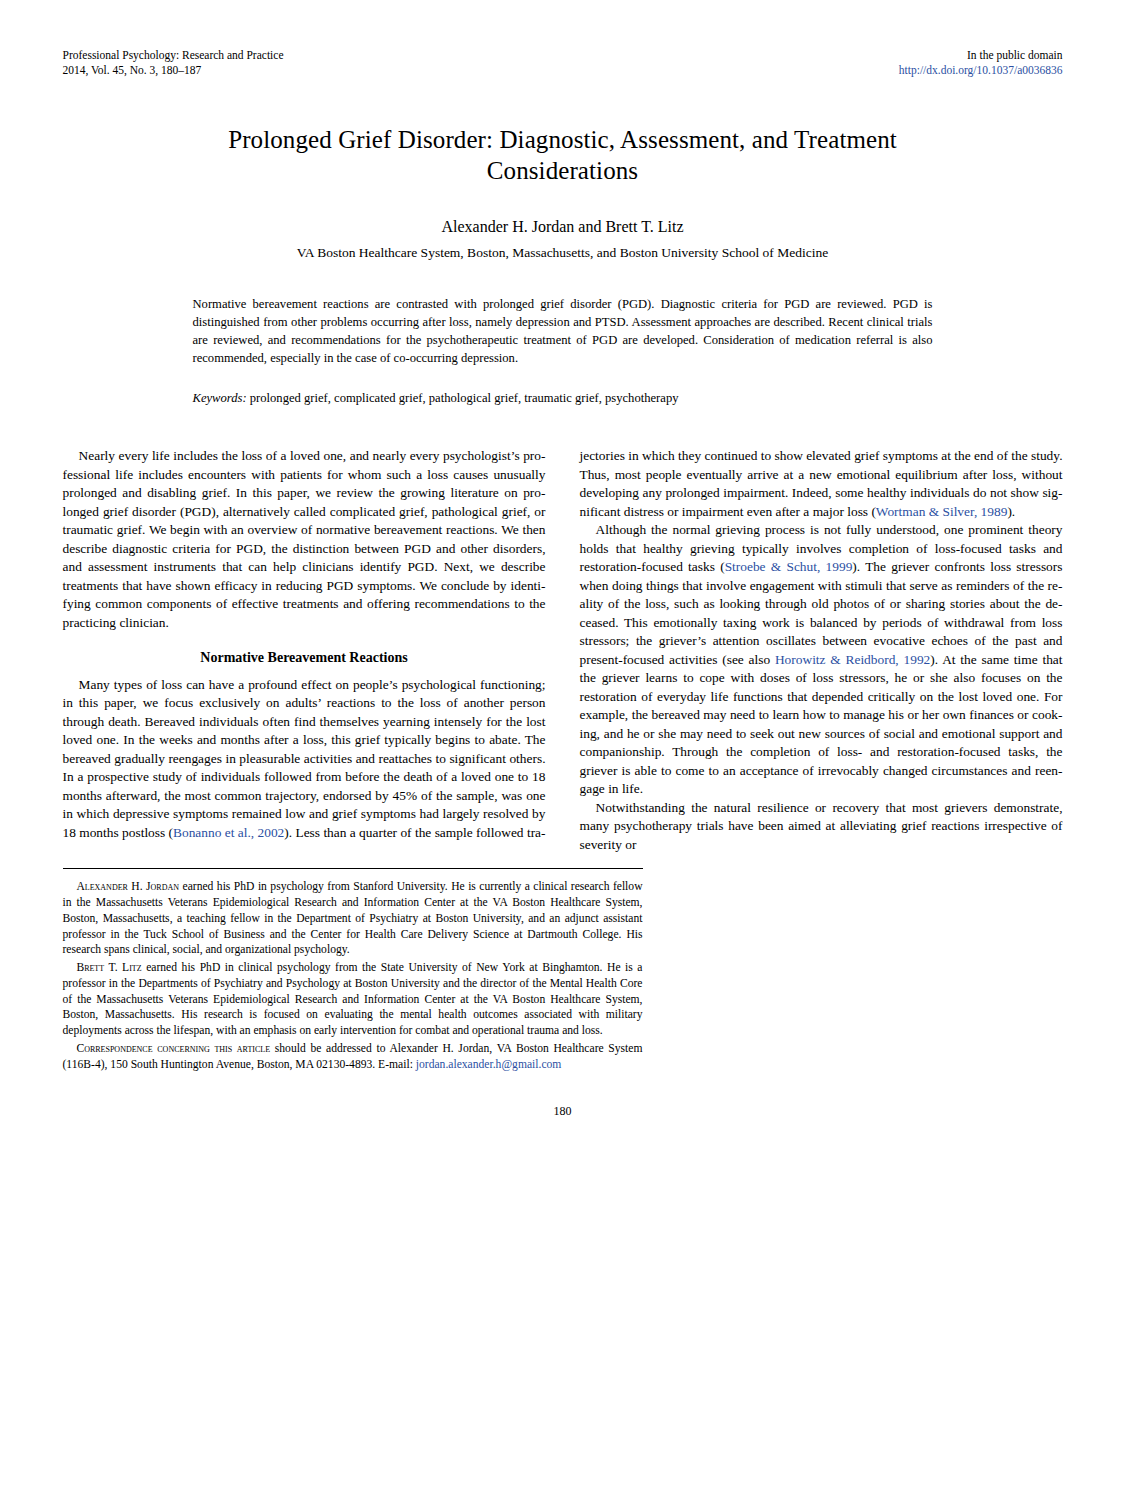Professional Psychology: Research and Practice
2014, Vol. 45, No. 3, 180–187
In the public domain
http://dx.doi.org/10.1037/a0036836
Prolonged Grief Disorder: Diagnostic, Assessment, and Treatment
Considerations
Alexander H. Jordan and Brett T. Litz
VA Boston Healthcare System, Boston, Massachusetts, and Boston University School of Medicine
Normative bereavement reactions are contrasted with prolonged grief disorder (PGD). Diagnostic criteria for PGD are reviewed. PGD is distinguished from other problems occurring after loss, namely depression and PTSD. Assessment approaches are described. Recent clinical trials are reviewed, and recommendations for the psychotherapeutic treatment of PGD are developed. Consideration of medication referral is also recommended, especially in the case of co-occurring depression.
Keywords: prolonged grief, complicated grief, pathological grief, traumatic grief, psychotherapy
Nearly every life includes the loss of a loved one, and nearly every psychologist’s professional life includes encounters with patients for whom such a loss causes unusually prolonged and disabling grief. In this paper, we review the growing literature on prolonged grief disorder (PGD), alternatively called complicated grief, pathological grief, or traumatic grief. We begin with an overview of normative bereavement reactions. We then describe diagnostic criteria for PGD, the distinction between PGD and other disorders, and assessment instruments that can help clinicians identify PGD. Next, we describe treatments that have shown efficacy in reducing PGD symptoms. We conclude by identifying common components of effective treatments and offering recommendations to the practicing clinician.
Normative Bereavement Reactions
Many types of loss can have a profound effect on people’s psychological functioning; in this paper, we focus exclusively on adults’ reactions to the loss of another person through death. Bereaved individuals often find themselves yearning intensely for the lost loved one. In the weeks and months after a loss, this grief typically begins to abate. The bereaved gradually reengages in pleasurable activities and reattaches to significant others. In a prospective study of individuals followed from before the death of a loved one to 18 months afterward, the most common trajectory, endorsed by 45% of the sample, was one in which depressive symptoms remained low and grief symptoms had largely resolved by 18 months postloss (Bonanno et al., 2002). Less than a quarter of the sample followed trajectories in which they continued to show elevated grief symptoms at the end of the study. Thus, most people eventually arrive at a new emotional equilibrium after loss, without developing any prolonged impairment. Indeed, some healthy individuals do not show significant distress or impairment even after a major loss (Wortman & Silver, 1989).
Although the normal grieving process is not fully understood, one prominent theory holds that healthy grieving typically involves completion of loss-focused tasks and restoration-focused tasks (Stroebe & Schut, 1999). The griever confronts loss stressors when doing things that involve engagement with stimuli that serve as reminders of the reality of the loss, such as looking through old photos of or sharing stories about the deceased. This emotionally taxing work is balanced by periods of withdrawal from loss stressors; the griever’s attention oscillates between evocative echoes of the past and present-focused activities (see also Horowitz & Reidbord, 1992). At the same time that the griever learns to cope with doses of loss stressors, he or she also focuses on the restoration of everyday life functions that depended critically on the lost loved one. For example, the bereaved may need to learn how to manage his or her own finances or cooking, and he or she may need to seek out new sources of social and emotional support and companionship. Through the completion of loss- and restoration-focused tasks, the griever is able to come to an acceptance of irrevocably changed circumstances and reengage in life.
Notwithstanding the natural resilience or recovery that most grievers demonstrate, many psychotherapy trials have been aimed at alleviating grief reactions irrespective of severity or
Alexander H. Jordan earned his PhD in psychology from Stanford University. He is currently a clinical research fellow in the Massachusetts Veterans Epidemiological Research and Information Center at the VA Boston Healthcare System, Boston, Massachusetts, a teaching fellow in the Department of Psychiatry at Boston University, and an adjunct assistant professor in the Tuck School of Business and the Center for Health Care Delivery Science at Dartmouth College. His research spans clinical, social, and organizational psychology.
Brett T. Litz earned his PhD in clinical psychology from the State University of New York at Binghamton. He is a professor in the Departments of Psychiatry and Psychology at Boston University and the director of the Mental Health Core of the Massachusetts Veterans Epidemiological Research and Information Center at the VA Boston Healthcare System, Boston, Massachusetts. His research is focused on evaluating the mental health outcomes associated with military deployments across the lifespan, with an emphasis on early intervention for combat and operational trauma and loss.
Correspondence concerning this article should be addressed to Alexander H. Jordan, VA Boston Healthcare System (116B-4), 150 South Huntington Avenue, Boston, MA 02130-4893. E-mail: jordan.alexander.h@gmail.com
180